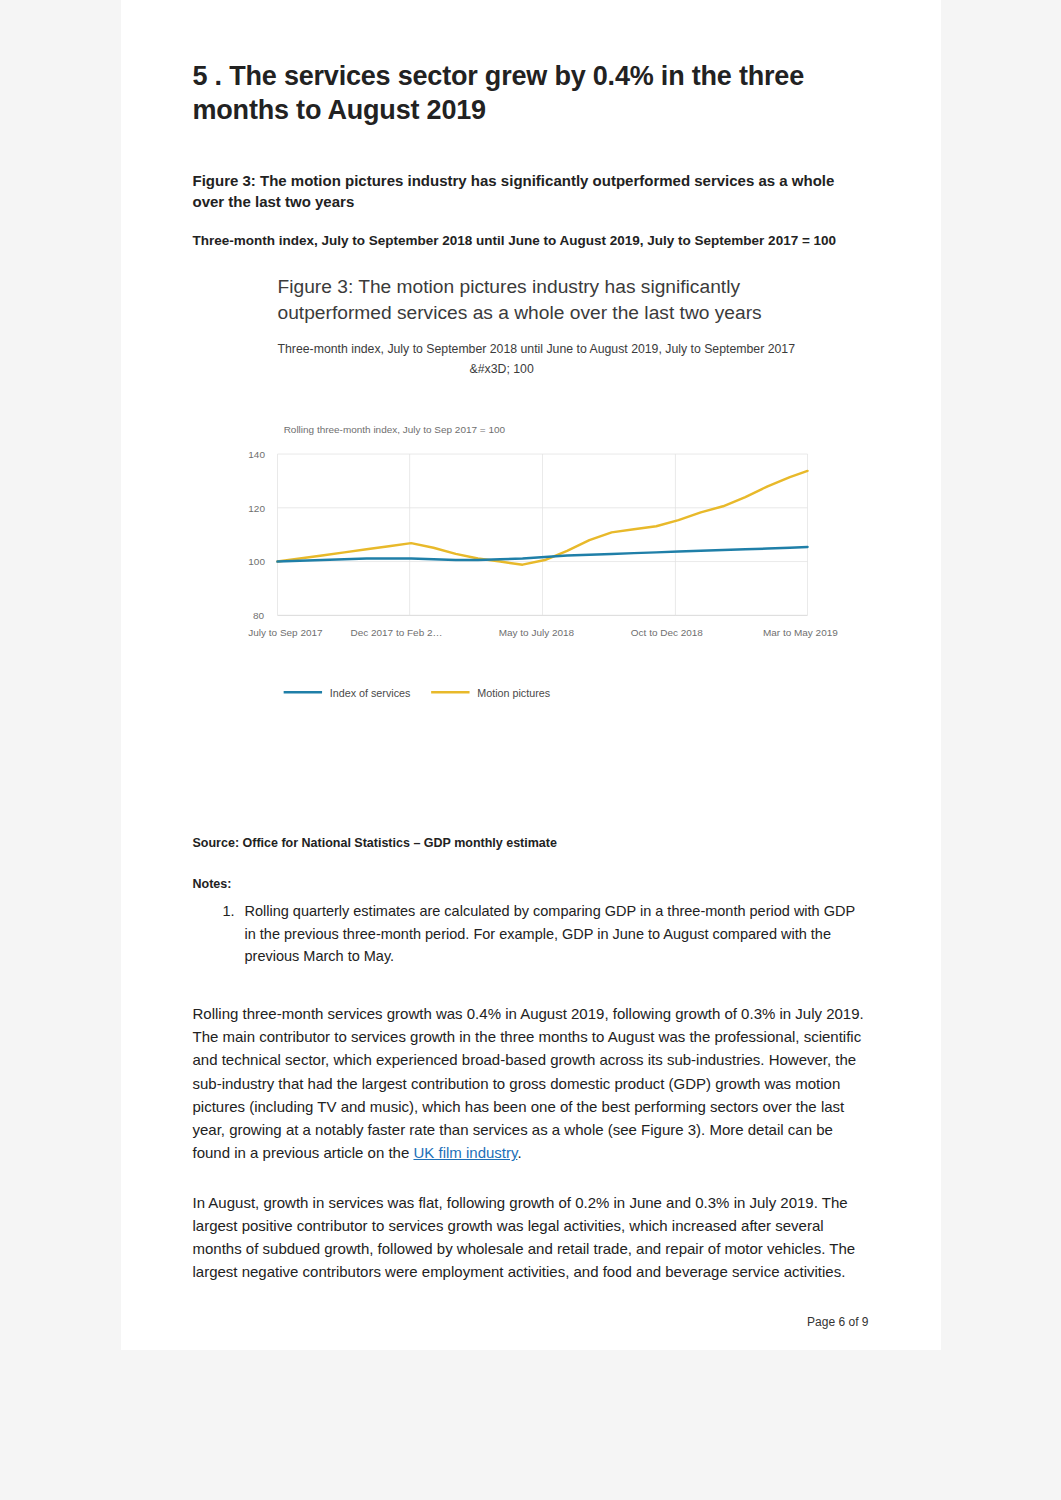5 . The services sector grew by 0.4% in the three months to August 2019
Figure 3: The motion pictures industry has significantly outperformed services as a whole over the last two years
Three-month index, July to September 2018 until June to August 2019, July to September 2017 = 100
Figure 3: The motion pictures industry has significantly outperformed services as a whole over the last two years Three-month index, July to September 2018 until June to August 2019, July to September 2017 &#x3D; 100 Rolling three-month index, July to Sep 2017 = 100 140 120 100 80 July to Sep 2017 Dec 2017 to Feb 2… May to July 2018 Oct to Dec 2018 Mar to May 2019 Index of services Motion pictures
Source: Office for National Statistics – GDP monthly estimate
Notes:
Rolling quarterly estimates are calculated by comparing GDP in a three-month period with GDP in the previous three-month period. For example, GDP in June to August compared with the previous March to May.
Rolling three-month services growth was 0.4% in August 2019, following growth of 0.3% in July 2019. The main contributor to services growth in the three months to August was the professional, scientific and technical sector, which experienced broad-based growth across its sub-industries. However, the sub-industry that had the largest contribution to gross domestic product (GDP) growth was motion pictures (including TV and music), which has been one of the best performing sectors over the last year, growing at a notably faster rate than services as a whole (see Figure 3). More detail can be found in a previous article on the UK film industry.
In August, growth in services was flat, following growth of 0.2% in June and 0.3% in July 2019. The largest positive contributor to services growth was legal activities, which increased after several months of subdued growth, followed by wholesale and retail trade, and repair of motor vehicles. The largest negative contributors were employment activities, and food and beverage service activities.
Page 6 of 9